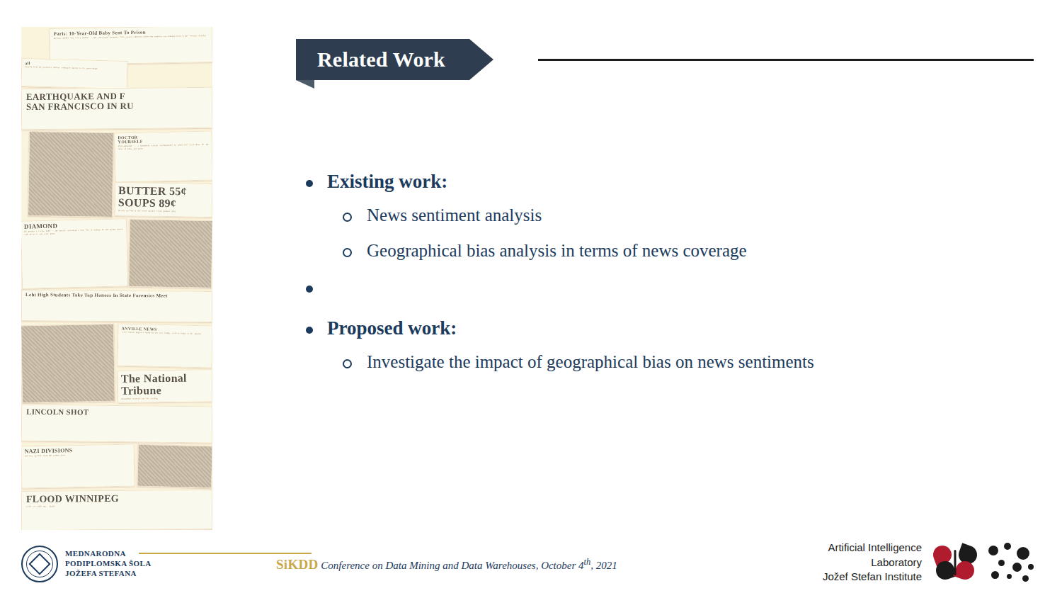Paris: 10-Year-Old Baby Sent To Prison
Because Mother Was Grave Robber — the court heard testimony from several witnesses before the sentence was handed down in the crowded chamber.
all
Reports from the provinces indicate continued interest in the proceedings.
EARTHQUAKE AND F
SAN FRANCISCO IN RU
DOCTOR
YOURSELF
PAIN-KILLER — a household remedy recommended by physicians everywhere for the relief of aches and pains.
BUTTER 55¢ SOUPS 89¢
Weekly specials at the corner market. Fresh produce daily.
DIAMOND
He presses a Carlos Tribe — the jeweler announced a new line of settings for the spring season, with prices to suit every purse.
Lehi High Students Take Top Honors In State Forensics Meet
ANVILLE NEWS
Local council approves funds for the new bridge; work to begin in the autumn.
The National Tribune
Dispatches received late last evening.
LINCOLN SHOT
NAZI DIVISIONS
Advance reported along the eastern front.
FLOOD WINNIPEG
1,500 TO 1,800 RE… Badly …
Related Work
Existing work:
News sentiment analysis
Geographical bias analysis in terms of news coverage
Proposed work:
Investigate the impact of geographical bias on news sentiments
Mednarodna
Podiplomska Šola
Jožefa Stefana
SiKDD Conference on Data Mining and Data Warehouses, October 4th, 2021
Artificial Intelligence
Laboratory
Jožef Stefan Institute